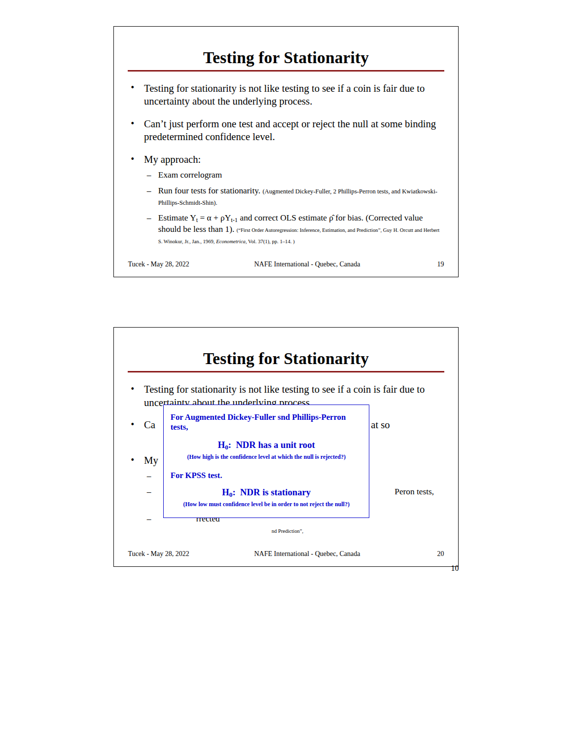Testing for Stationarity
Testing for stationarity is not like testing to see if a coin is fair due to uncertainty about the underlying process.
Can’t just perform one test and accept or reject the null at some binding predetermined confidence level.
My approach:
Exam correlogram
Run four tests for stationarity. (Augmented Dickey-Fuller, 2 Phillips-Perron tests, and Kwiatkowski-Phillips-Schmidt-Shin).
Estimate Yt = α + ρYt-1 and correct OLS estimate ρ̂ for bias. (Corrected value should be less than 1). (“First Order Autoregression: Inference, Estimation, and Prediction”, Guy H. Orcutt and Herbert S. Winokur, Jr., Jan., 1969, Econometrica, Vol. 37(1), pp. 1–14. )
Tucek - May 28, 2022
NAFE International - Quebec, Canada
19
Testing for Stationarity
Testing for stationarity is not like testing to see if a coin is fair due to uncertainty about the underlying process.
Can’t just perform one test and accept or reject the null at some binding predetermined confidence level.
My approach:
Exam correlogram
Run four tests for stationarity. (Augmented Dickey-Fuller, 2 Phillips-Peron tests, and Kwiatkowski-Phillips-Schmidt-Shin).
Estimate Yrrected
(“First Order Autoregression: Inference, Estimation, and Prediction”,
For Augmented Dickey-Fuller snd Phillips-Perron tests,
H0: NDR has a unit root
(How high is the confidence level at which the null is rejected?)
For KPSS test.
H0: NDR is stationary
(How low must confidence level be in order to not reject the null?)
Tucek - May 28, 2022
NAFE International - Quebec, Canada
20
10